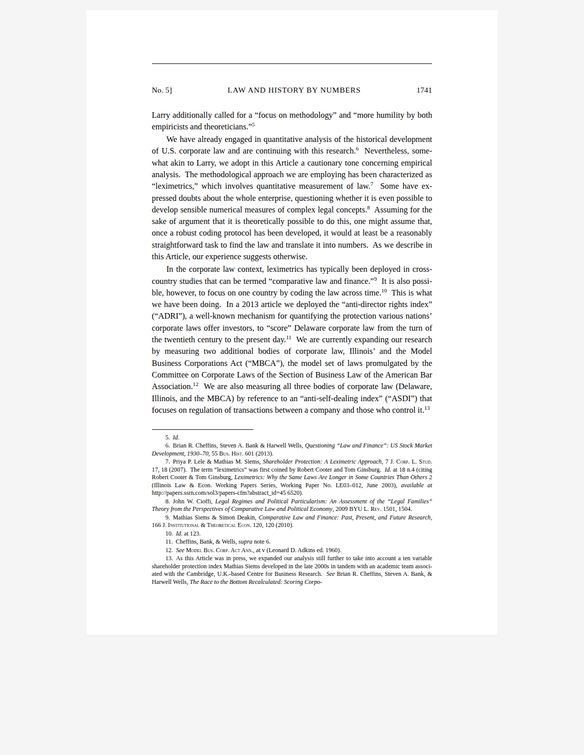No. 5] LAW AND HISTORY BY NUMBERS 1741
Larry additionally called for a “focus on methodology” and “more humility by both empiricists and theoreticians.”5
We have already engaged in quantitative analysis of the historical development of U.S. corporate law and are continuing with this research.6 Nevertheless, somewhat akin to Larry, we adopt in this Article a cautionary tone concerning empirical analysis. The methodological approach we are employing has been characterized as “leximetrics,” which involves quantitative measurement of law.7 Some have expressed doubts about the whole enterprise, questioning whether it is even possible to develop sensible numerical measures of complex legal concepts.8 Assuming for the sake of argument that it is theoretically possible to do this, one might assume that, once a robust coding protocol has been developed, it would at least be a reasonably straightforward task to find the law and translate it into numbers. As we describe in this Article, our experience suggests otherwise.
In the corporate law context, leximetrics has typically been deployed in cross-country studies that can be termed “comparative law and finance.”9 It is also possible, however, to focus on one country by coding the law across time.10 This is what we have been doing. In a 2013 article we deployed the “anti-director rights index” (“ADRI”), a well-known mechanism for quantifying the protection various nations’ corporate laws offer investors, to “score” Delaware corporate law from the turn of the twentieth century to the present day.11 We are currently expanding our research by measuring two additional bodies of corporate law, Illinois’ and the Model Business Corporations Act (“MBCA”), the model set of laws promulgated by the Committee on Corporate Laws of the Section of Business Law of the American Bar Association.12 We are also measuring all three bodies of corporate law (Delaware, Illinois, and the MBCA) by reference to an “anti-self-dealing index” (“ASDI”) that focuses on regulation of transactions between a company and those who control it.13
5. Id.
6. Brian R. Cheffins, Steven A. Bank & Harwell Wells, Questioning “Law and Finance”: US Stock Market Development, 1930–70, 55 Bus. Hist. 601 (2013).
7. Priya P. Lele & Mathias M. Siems, Shareholder Protection: A Leximetric Approach, 7 J. Corp. L. Stud. 17, 18 (2007). The term “leximetrics” was first coined by Robert Cooter and Tom Ginsburg. Id. at 18 n.4 (citing Robert Cooter & Tom Ginsburg, Leximetrics: Why the Same Laws Are Longer in Some Countries Than Others 2 (Illinois Law & Econ. Working Papers Series, Working Paper No. LE03–012, June 2003), available at http://papers.ssrn.com/sol3/papers-cfm?abstract_id=45 6520).
8. John W. Cioffi, Legal Regimes and Political Particularism: An Assessment of the “Legal Families” Theory from the Perspectives of Comparative Law and Political Economy, 2009 BYU L. Rev. 1501, 1504.
9. Mathias Siems & Simon Deakin, Comparative Law and Finance: Past, Present, and Future Research, 166 J. Institutional & Theoretical Econ. 120, 120 (2010).
10. Id. at 123.
11. Cheffins, Bank, & Wells, supra note 6.
12. See Model Bus. Corp. Act Ann., at v (Leonard D. Adkins ed. 1960).
13. As this Article was in press, we expanded our analysis still further to take into account a ten variable shareholder protection index Mathias Siems developed in the late 2000s in tandem with an academic team associated with the Cambridge, U.K.-based Centre for Business Research. See Brian R. Cheffins, Steven A. Bank, & Harwell Wells, The Race to the Bottom Recalculated: Scoring Corpo-